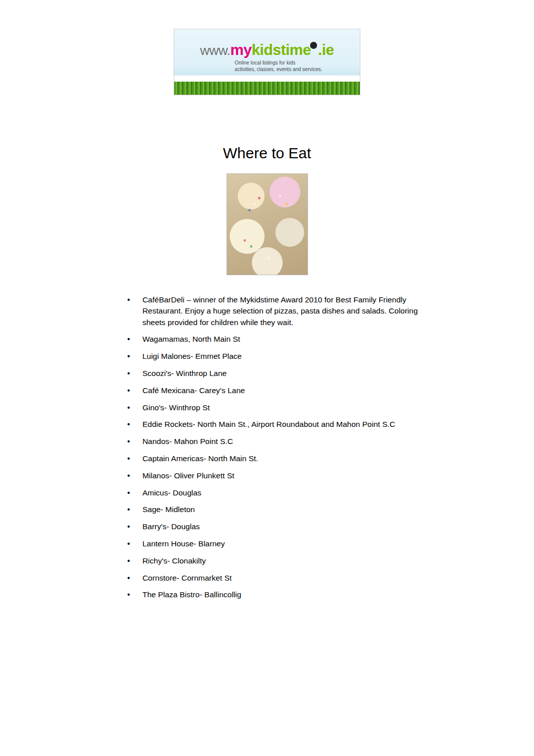www. my kidstime .ie
Online local listings for kids
activities, classes, events and services.
Where to Eat
CaféBarDeli – winner of the Mykidstime Award 2010 for Best Family Friendly Restaurant. Enjoy a huge selection of pizzas, pasta dishes and salads. Coloring sheets provided for children while they wait.
Wagamamas, North Main St
Luigi Malones- Emmet Place
Scoozi's- Winthrop Lane
Café Mexicana- Carey's Lane
Gino's- Winthrop St
Eddie Rockets- North Main St., Airport Roundabout and Mahon Point S.C
Nandos- Mahon Point S.C
Captain Americas- North Main St.
Milanos- Oliver Plunkett St
Amicus- Douglas
Sage- Midleton
Barry's- Douglas
Lantern House- Blarney
Richy's- Clonakilty
Cornstore- Cornmarket St
The Plaza Bistro- Ballincollig